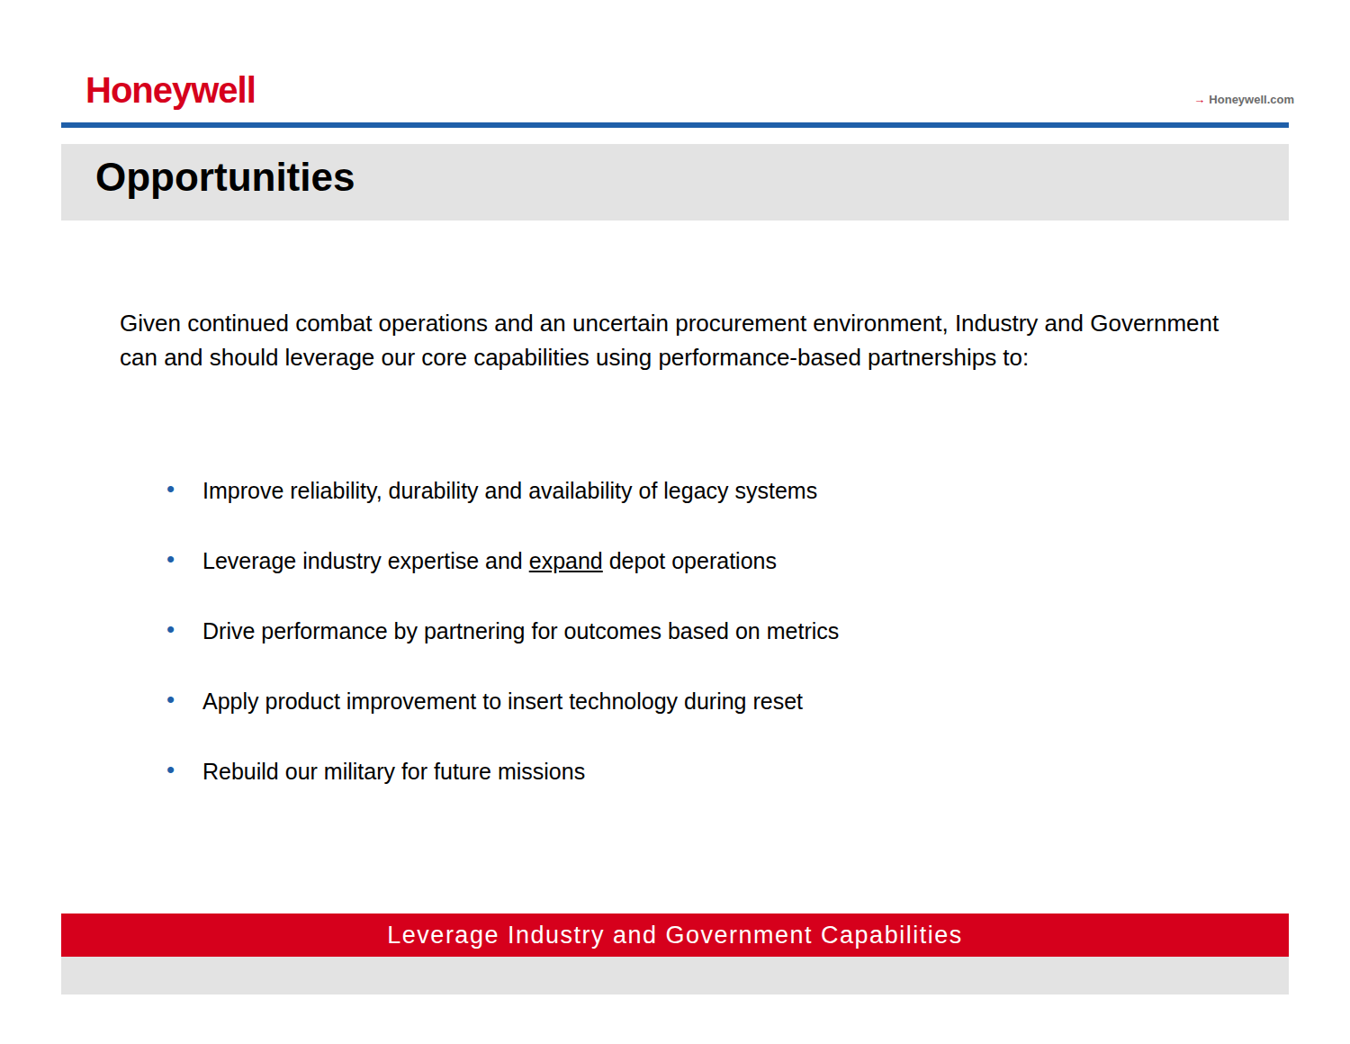Honeywell
→Honeywell.com
Opportunities
Given continued combat operations and an uncertain procurement environment, Industry and Government can and should leverage our core capabilities using performance-based partnerships to:
Improve reliability, durability and availability of legacy systems
Leverage industry expertise and expand depot operations
Drive performance by partnering for outcomes based on metrics
Apply product improvement to insert technology during reset
Rebuild our military for future missions
Leverage Industry and Government Capabilities